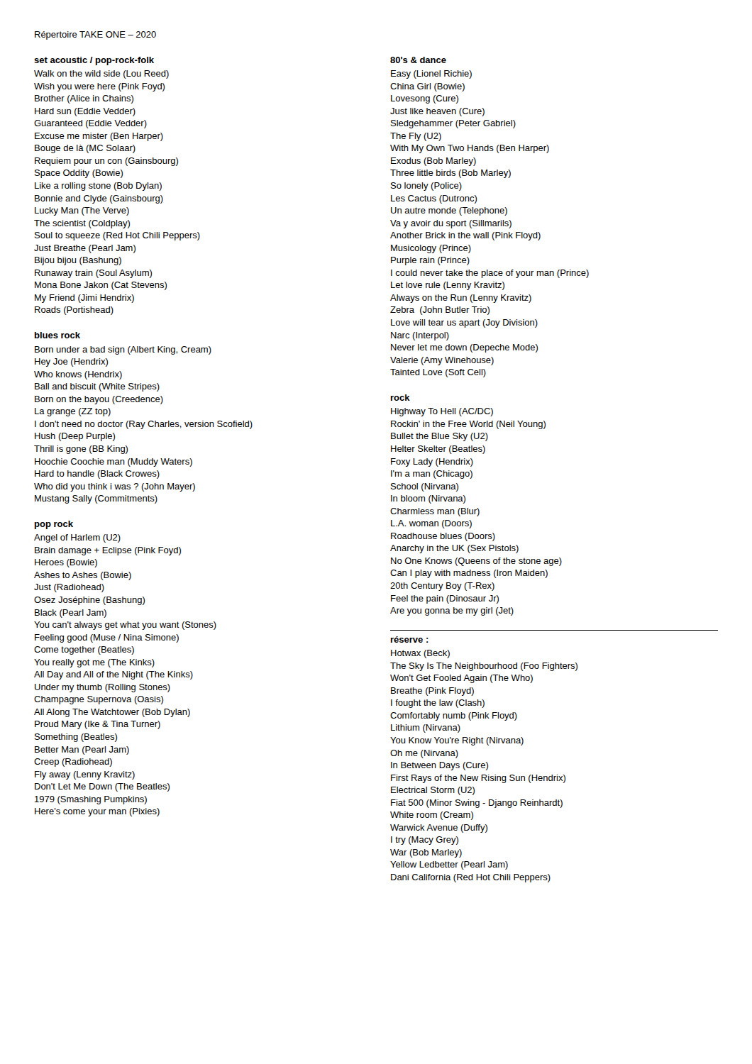Répertoire TAKE ONE – 2020
set acoustic / pop-rock-folk
Walk on the wild side (Lou Reed)
Wish you were here (Pink Foyd)
Brother (Alice in Chains)
Hard sun (Eddie Vedder)
Guaranteed (Eddie Vedder)
Excuse me mister (Ben Harper)
Bouge de là (MC Solaar)
Requiem pour un con (Gainsbourg)
Space Oddity (Bowie)
Like a rolling stone (Bob Dylan)
Bonnie and Clyde (Gainsbourg)
Lucky Man (The Verve)
The scientist (Coldplay)
Soul to squeeze (Red Hot Chili Peppers)
Just Breathe (Pearl Jam)
Bijou bijou (Bashung)
Runaway train (Soul Asylum)
Mona Bone Jakon (Cat Stevens)
My Friend (Jimi Hendrix)
Roads (Portishead)
blues rock
Born under a bad sign (Albert King, Cream)
Hey Joe (Hendrix)
Who knows (Hendrix)
Ball and biscuit (White Stripes)
Born on the bayou (Creedence)
La grange (ZZ top)
I don't need no doctor (Ray Charles, version Scofield)
Hush (Deep Purple)
Thrill is gone (BB King)
Hoochie Coochie man (Muddy Waters)
Hard to handle (Black Crowes)
Who did you think i was ? (John Mayer)
Mustang Sally (Commitments)
pop rock
Angel of Harlem (U2)
Brain damage + Eclipse (Pink Foyd)
Heroes (Bowie)
Ashes to Ashes (Bowie)
Just (Radiohead)
Osez Joséphine (Bashung)
Black (Pearl Jam)
You can't always get what you want (Stones)
Feeling good (Muse / Nina Simone)
Come together (Beatles)
You really got me (The Kinks)
All Day and All of the Night (The Kinks)
Under my thumb (Rolling Stones)
Champagne Supernova (Oasis)
All Along The Watchtower (Bob Dylan)
Proud Mary (Ike & Tina Turner)
Something (Beatles)
Better Man (Pearl Jam)
Creep (Radiohead)
Fly away (Lenny Kravitz)
Don't Let Me Down (The Beatles)
1979 (Smashing Pumpkins)
Here's come your man (Pixies)
80's & dance
Easy (Lionel Richie)
China Girl (Bowie)
Lovesong (Cure)
Just like heaven (Cure)
Sledgehammer (Peter Gabriel)
The Fly (U2)
With My Own Two Hands (Ben Harper)
Exodus (Bob Marley)
Three little birds (Bob Marley)
So lonely (Police)
Les Cactus (Dutronc)
Un autre monde (Telephone)
Va y avoir du sport (Sillmarils)
Another Brick in the wall (Pink Floyd)
Musicology (Prince)
Purple rain (Prince)
I could never take the place of your man (Prince)
Let love rule (Lenny Kravitz)
Always on the Run (Lenny Kravitz)
Zebra (John Butler Trio)
Love will tear us apart (Joy Division)
Narc (Interpol)
Never let me down (Depeche Mode)
Valerie (Amy Winehouse)
Tainted Love (Soft Cell)
rock
Highway To Hell (AC/DC)
Rockin' in the Free World (Neil Young)
Bullet the Blue Sky (U2)
Helter Skelter (Beatles)
Foxy Lady (Hendrix)
I'm a man (Chicago)
School (Nirvana)
In bloom (Nirvana)
Charmless man (Blur)
L.A. woman (Doors)
Roadhouse blues (Doors)
Anarchy in the UK (Sex Pistols)
No One Knows (Queens of the stone age)
Can I play with madness (Iron Maiden)
20th Century Boy (T-Rex)
Feel the pain (Dinosaur Jr)
Are you gonna be my girl (Jet)
réserve :
Hotwax (Beck)
The Sky Is The Neighbourhood (Foo Fighters)
Won't Get Fooled Again (The Who)
Breathe (Pink Floyd)
I fought the law (Clash)
Comfortably numb (Pink Floyd)
Lithium (Nirvana)
You Know You're Right (Nirvana)
Oh me (Nirvana)
In Between Days (Cure)
First Rays of the New Rising Sun (Hendrix)
Electrical Storm (U2)
Fiat 500 (Minor Swing - Django Reinhardt)
White room (Cream)
Warwick Avenue (Duffy)
I try (Macy Grey)
War (Bob Marley)
Yellow Ledbetter (Pearl Jam)
Dani California (Red Hot Chili Peppers)